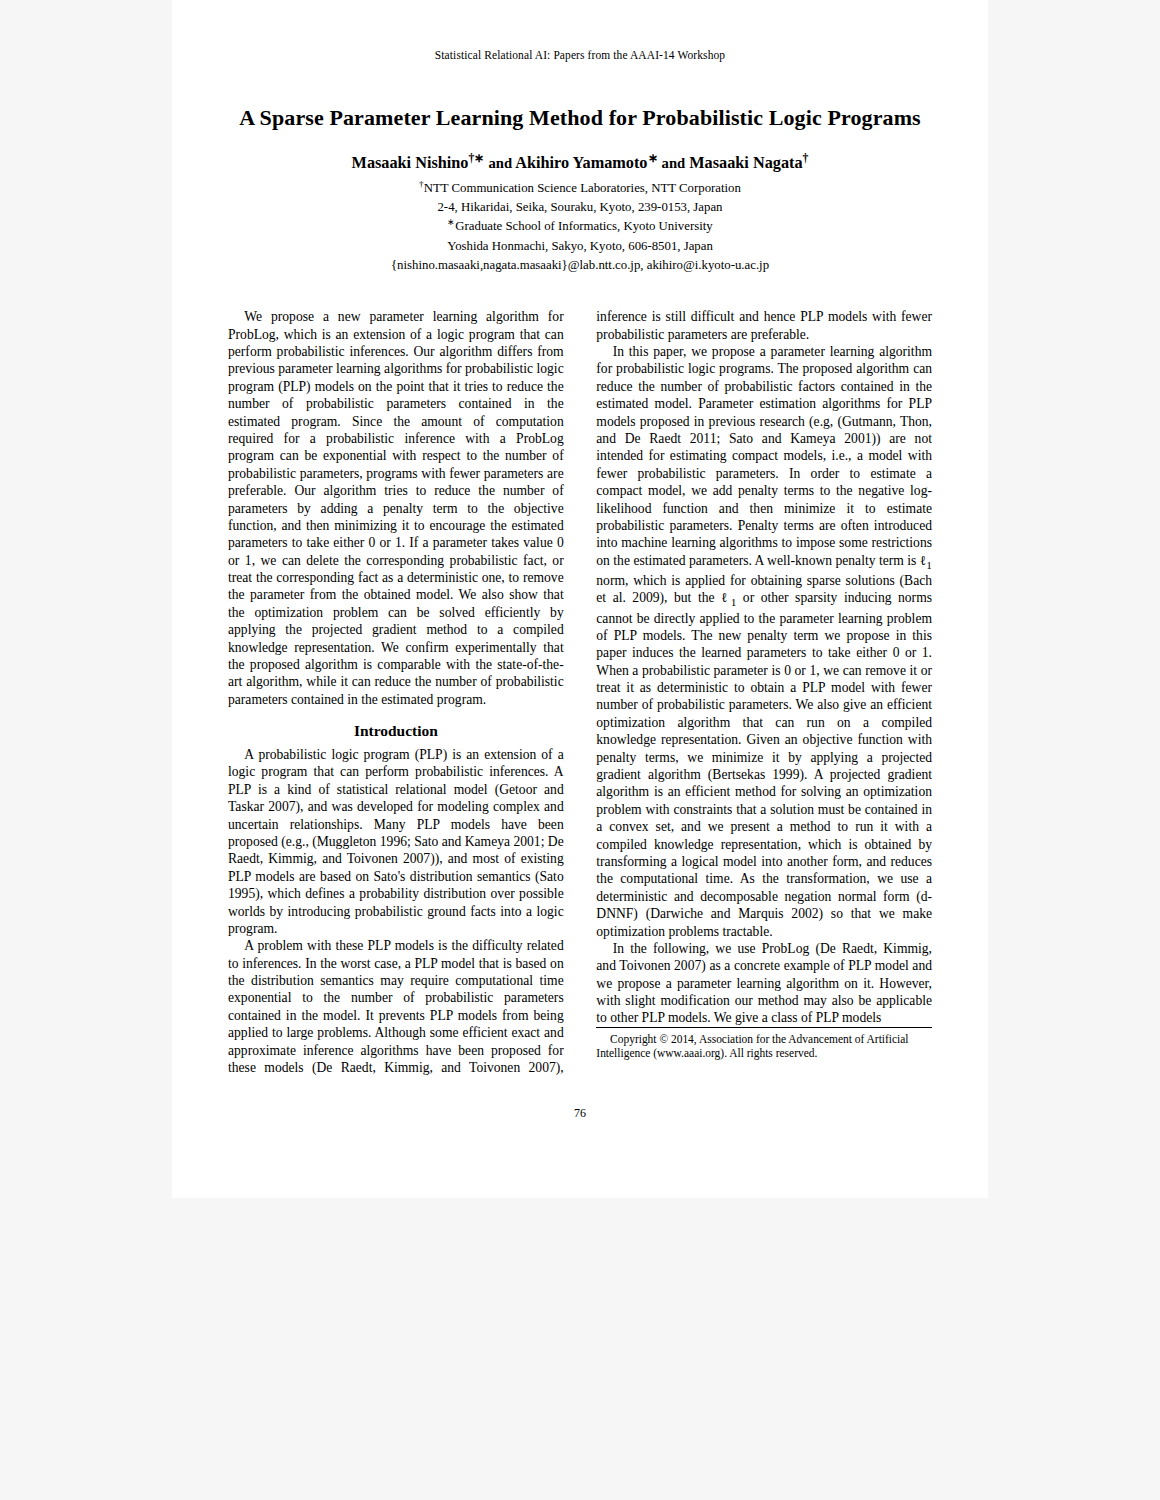Statistical Relational AI: Papers from the AAAI-14 Workshop
A Sparse Parameter Learning Method for Probabilistic Logic Programs
Masaaki Nishino†∗ and Akihiro Yamamoto∗ and Masaaki Nagata†
†NTT Communication Science Laboratories, NTT Corporation
2-4, Hikaridai, Seika, Souraku, Kyoto, 239-0153, Japan
∗Graduate School of Informatics, Kyoto University
Yoshida Honmachi, Sakyo, Kyoto, 606-8501, Japan
{nishino.masaaki,nagata.masaaki}@lab.ntt.co.jp, akihiro@i.kyoto-u.ac.jp
We propose a new parameter learning algorithm for ProbLog, which is an extension of a logic program that can perform probabilistic inferences. Our algorithm differs from previous parameter learning algorithms for probabilistic logic program (PLP) models on the point that it tries to reduce the number of probabilistic parameters contained in the estimated program. Since the amount of computation required for a probabilistic inference with a ProbLog program can be exponential with respect to the number of probabilistic parameters, programs with fewer parameters are preferable. Our algorithm tries to reduce the number of parameters by adding a penalty term to the objective function, and then minimizing it to encourage the estimated parameters to take either 0 or 1. If a parameter takes value 0 or 1, we can delete the corresponding probabilistic fact, or treat the corresponding fact as a deterministic one, to remove the parameter from the obtained model. We also show that the optimization problem can be solved efficiently by applying the projected gradient method to a compiled knowledge representation. We confirm experimentally that the proposed algorithm is comparable with the state-of-the-art algorithm, while it can reduce the number of probabilistic parameters contained in the estimated program.
Introduction
A probabilistic logic program (PLP) is an extension of a logic program that can perform probabilistic inferences. A PLP is a kind of statistical relational model (Getoor and Taskar 2007), and was developed for modeling complex and uncertain relationships. Many PLP models have been proposed (e.g., (Muggleton 1996; Sato and Kameya 2001; De Raedt, Kimmig, and Toivonen 2007)), and most of existing PLP models are based on Sato's distribution semantics (Sato 1995), which defines a probability distribution over possible worlds by introducing probabilistic ground facts into a logic program.
A problem with these PLP models is the difficulty related to inferences. In the worst case, a PLP model that is based on the distribution semantics may require computational time exponential to the number of probabilistic parameters contained in the model. It prevents PLP models from being applied to large problems. Although some efficient exact and approximate inference algorithms have been proposed for these models (De Raedt, Kimmig, and Toivonen 2007), inference is still difficult and hence PLP models with fewer probabilistic parameters are preferable.
In this paper, we propose a parameter learning algorithm for probabilistic logic programs. The proposed algorithm can reduce the number of probabilistic factors contained in the estimated model. Parameter estimation algorithms for PLP models proposed in previous research (e.g, (Gutmann, Thon, and De Raedt 2011; Sato and Kameya 2001)) are not intended for estimating compact models, i.e., a model with fewer probabilistic parameters. In order to estimate a compact model, we add penalty terms to the negative log-likelihood function and then minimize it to estimate probabilistic parameters. Penalty terms are often introduced into machine learning algorithms to impose some restrictions on the estimated parameters. A well-known penalty term is ℓ1 norm, which is applied for obtaining sparse solutions (Bach et al. 2009), but the ℓ1 or other sparsity inducing norms cannot be directly applied to the parameter learning problem of PLP models. The new penalty term we propose in this paper induces the learned parameters to take either 0 or 1. When a probabilistic parameter is 0 or 1, we can remove it or treat it as deterministic to obtain a PLP model with fewer number of probabilistic parameters. We also give an efficient optimization algorithm that can run on a compiled knowledge representation. Given an objective function with penalty terms, we minimize it by applying a projected gradient algorithm (Bertsekas 1999). A projected gradient algorithm is an efficient method for solving an optimization problem with constraints that a solution must be contained in a convex set, and we present a method to run it with a compiled knowledge representation, which is obtained by transforming a logical model into another form, and reduces the computational time. As the transformation, we use a deterministic and decomposable negation normal form (d-DNNF) (Darwiche and Marquis 2002) so that we make optimization problems tractable.
In the following, we use ProbLog (De Raedt, Kimmig, and Toivonen 2007) as a concrete example of PLP model and we propose a parameter learning algorithm on it. However, with slight modification our method may also be applicable to other PLP models. We give a class of PLP models
Copyright © 2014, Association for the Advancement of Artificial Intelligence (www.aaai.org). All rights reserved.
76